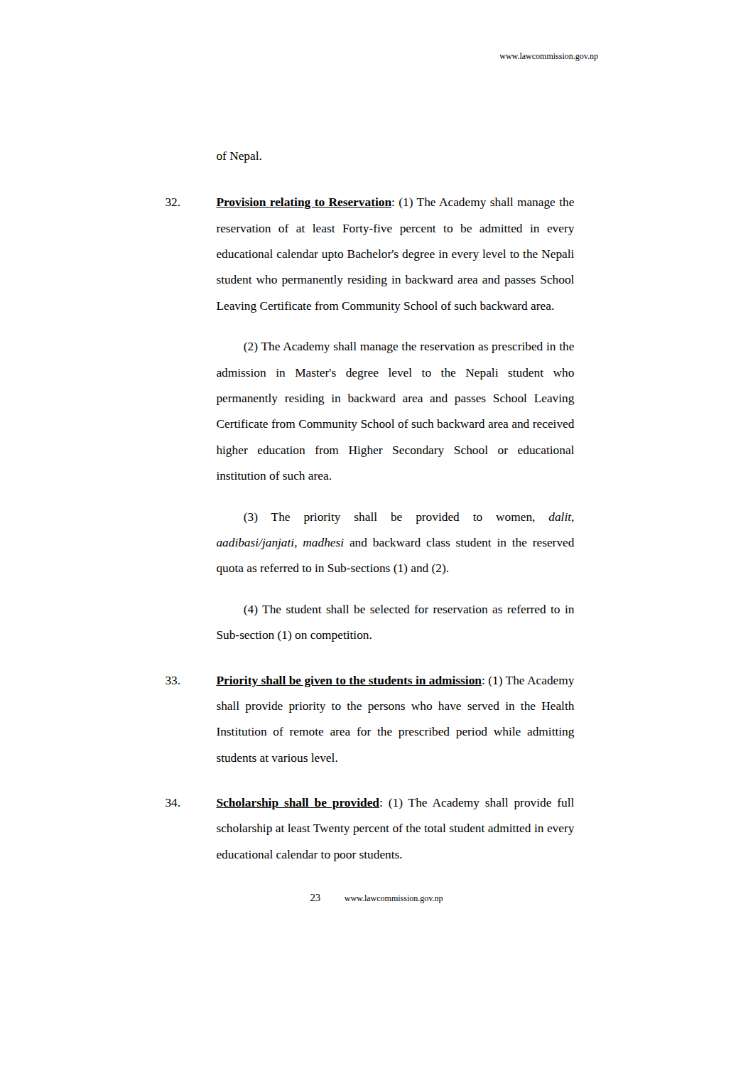www.lawcommission.gov.np
of Nepal.
32.
Provision relating to Reservation: (1) The Academy shall manage the reservation of at least Forty-five percent to be admitted in every educational calendar upto Bachelor's degree in every level to the Nepali student who permanently residing in backward area and passes School Leaving Certificate from Community School of such backward area.
(2) The Academy shall manage the reservation as prescribed in the admission in Master's degree level to the Nepali student who permanently residing in backward area and passes School Leaving Certificate from Community School of such backward area and received higher education from Higher Secondary School or educational institution of such area.
(3) The priority shall be provided to women, dalit, aadibasi/janjati, madhesi and backward class student in the reserved quota as referred to in Sub-sections (1) and (2).
(4) The student shall be selected for reservation as referred to in Sub-section (1) on competition.
33.
Priority shall be given to the students in admission: (1) The Academy shall provide priority to the persons who have served in the Health Institution of remote area for the prescribed period while admitting students at various level.
34.
Scholarship shall be provided: (1) The Academy shall provide full scholarship at least Twenty percent of the total student admitted in every educational calendar to poor students.
23 www.lawcommission.gov.np